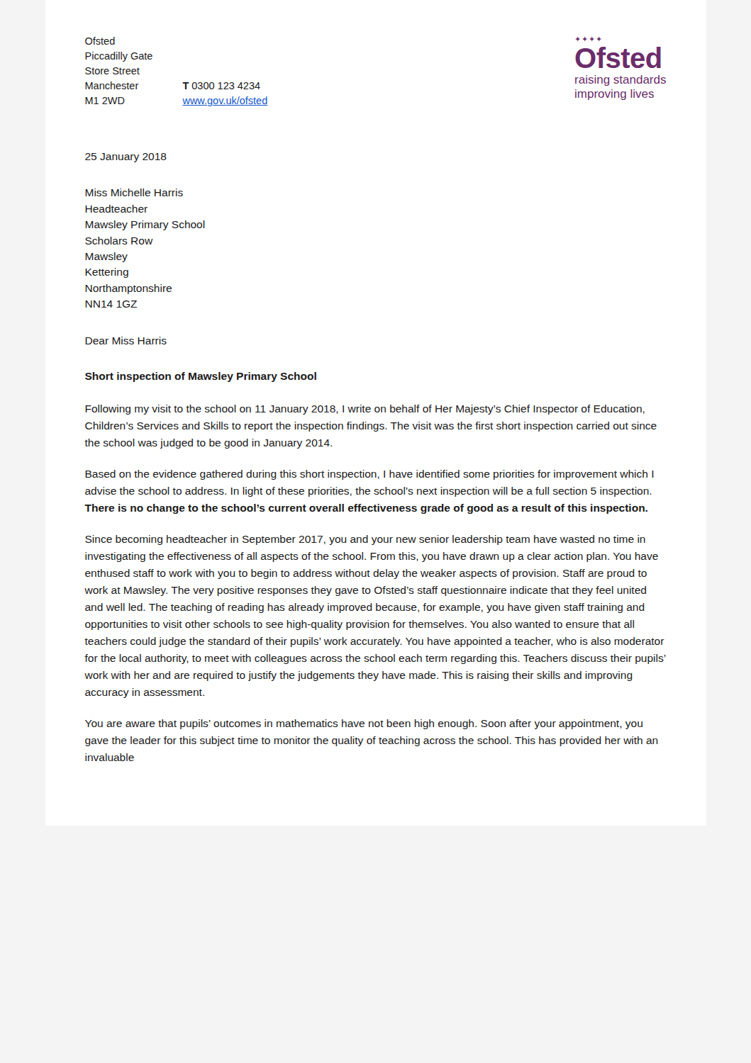| Ofsted | |
| Piccadilly Gate | |
| Store Street | |
| Manchester | T 0300 123 4234 |
| M1 2WD | www.gov.uk/ofsted |
✦✦✦✦
Ofsted
raising standards
improving lives
25 January 2018
Miss Michelle Harris
Headteacher
Mawsley Primary School
Scholars Row
Mawsley
Kettering
Northamptonshire
NN14 1GZ
Dear Miss Harris
Short inspection of Mawsley Primary School
Following my visit to the school on 11 January 2018, I write on behalf of Her Majesty’s Chief Inspector of Education, Children’s Services and Skills to report the inspection findings. The visit was the first short inspection carried out since the school was judged to be good in January 2014.
Based on the evidence gathered during this short inspection, I have identified some priorities for improvement which I advise the school to address. In light of these priorities, the school’s next inspection will be a full section 5 inspection. There is no change to the school’s current overall effectiveness grade of good as a result of this inspection.
Since becoming headteacher in September 2017, you and your new senior leadership team have wasted no time in investigating the effectiveness of all aspects of the school. From this, you have drawn up a clear action plan. You have enthused staff to work with you to begin to address without delay the weaker aspects of provision. Staff are proud to work at Mawsley. The very positive responses they gave to Ofsted’s staff questionnaire indicate that they feel united and well led. The teaching of reading has already improved because, for example, you have given staff training and opportunities to visit other schools to see high-quality provision for themselves. You also wanted to ensure that all teachers could judge the standard of their pupils’ work accurately. You have appointed a teacher, who is also moderator for the local authority, to meet with colleagues across the school each term regarding this. Teachers discuss their pupils’ work with her and are required to justify the judgements they have made. This is raising their skills and improving accuracy in assessment.
You are aware that pupils’ outcomes in mathematics have not been high enough. Soon after your appointment, you gave the leader for this subject time to monitor the quality of teaching across the school. This has provided her with an invaluable